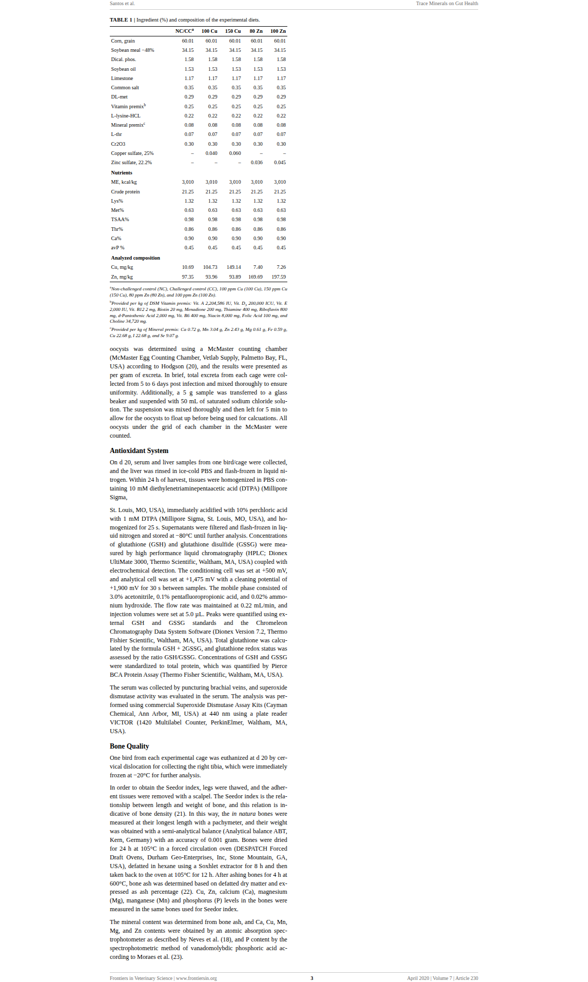Santos et al.
Trace Minerals on Gut Health
TABLE 1 | Ingredient (%) and composition of the experimental diets.
| | NC/CC a | 100 Cu | 150 Cu | 80 Zn | 100 Zn |
| --- | --- | --- | --- | --- | --- |
| Corn, grain | 60.01 | 60.01 | 60.01 | 60.01 | 60.01 |
| Soybean meal −48% | 34.15 | 34.15 | 34.15 | 34.15 | 34.15 |
| Dical. phos. | 1.58 | 1.58 | 1.58 | 1.58 | 1.58 |
| Soybean oil | 1.53 | 1.53 | 1.53 | 1.53 | 1.53 |
| Limestone | 1.17 | 1.17 | 1.17 | 1.17 | 1.17 |
| Common salt | 0.35 | 0.35 | 0.35 | 0.35 | 0.35 |
| DL-met | 0.29 | 0.29 | 0.29 | 0.29 | 0.29 |
| Vitamin premix b | 0.25 | 0.25 | 0.25 | 0.25 | 0.25 |
| L-lysine-HCL | 0.22 | 0.22 | 0.22 | 0.22 | 0.22 |
| Mineral premix c | 0.08 | 0.08 | 0.08 | 0.08 | 0.08 |
| L-thr | 0.07 | 0.07 | 0.07 | 0.07 | 0.07 |
| Cr2O3 | 0.30 | 0.30 | 0.30 | 0.30 | 0.30 |
| Copper sulfate, 25% | – | 0.040 | 0.060 | – | – |
| Zinc sulfate, 22.2% | – | – | – | 0.036 | 0.045 |
| Nutrients |
| ME, kcal/kg | 3,010 | 3,010 | 3,010 | 3,010 | 3,010 |
| Crude protein | 21.25 | 21.25 | 21.25 | 21.25 | 21.25 |
| Lys% | 1.32 | 1.32 | 1.32 | 1.32 | 1.32 |
| Met% | 0.63 | 0.63 | 0.63 | 0.63 | 0.63 |
| TSAA% | 0.98 | 0.98 | 0.98 | 0.98 | 0.98 |
| Thr% | 0.86 | 0.86 | 0.86 | 0.86 | 0.86 |
| Ca% | 0.90 | 0.90 | 0.90 | 0.90 | 0.90 |
| avP % | 0.45 | 0.45 | 0.45 | 0.45 | 0.45 |
| Analyzed composition |
| Cu, mg/kg | 10.69 | 104.73 | 149.14 | 7.40 | 7.26 |
| Zn, mg/kg | 97.35 | 93.96 | 93.89 | 169.69 | 197.59 |
aNon-challenged control (NC), Challenged control (CC), 100 ppm Cu (100 Cu), 150 ppm Cu (150 Cu), 80 ppm Zn (80 Zn), and 100 ppm Zn (100 Zn).
bProvided per kg of DSM Vitamin premix: Vit. A 2,204,586 IU, Vit. D3 200,000 ICU, Vit. E 2,000 IU, Vit. B12 2 mg, Biotin 20 mg, Menadione 200 mg, Thiamine 400 mg, Riboflavin 800 mg, d-Pantothenic Acid 2,000 mg, Vit. B6 400 mg, Niacin 8,000 mg, Folic Acid 100 mg, and Choline 34,720 mg.
cProvided per kg of Mineral premix: Ca 0.72 g, Mn 3.04 g, Zn 2.43 g, Mg 0.61 g, Fe 0.59 g, Cu 22.68 g, I 22.68 g, and Se 9.07 g.
oocysts was determined using a McMaster counting chamber (McMaster Egg Counting Chamber, Vetlab Supply, Palmetto Bay, FL, USA) according to Hodgson (20), and the results were presented as per gram of excreta. In brief, total excreta from each cage were collected from 5 to 6 days post infection and mixed thoroughly to ensure uniformity. Additionally, a 5 g sample was transferred to a glass beaker and suspended with 50 mL of saturated sodium chloride solution. The suspension was mixed thoroughly and then left for 5 min to allow for the oocysts to float up before being used for calcuations. All oocysts under the grid of each chamber in the McMaster were counted.
Antioxidant System
On d 20, serum and liver samples from one bird/cage were collected, and the liver was rinsed in ice-cold PBS and flash-frozen in liquid nitrogen. Within 24 h of harvest, tissues were homogenized in PBS containing 10 mM diethylenetriaminepentaacetic acid (DTPA) (Millipore Sigma,
St. Louis, MO, USA), immediately acidified with 10% perchloric acid with 1 mM DTPA (Millipore Sigma, St. Louis, MO, USA), and homogenized for 25 s. Supernatants were filtered and flash-frozen in liquid nitrogen and stored at −80°C until further analysis. Concentrations of glutathione (GSH) and glutathione disulfide (GSSG) were measured by high performance liquid chromatography (HPLC; Dionex UltiMate 3000, Thermo Scientific, Waltham, MA, USA) coupled with electrochemical detection. The conditioning cell was set at +500 mV, and analytical cell was set at +1,475 mV with a cleaning potential of +1,900 mV for 30 s between samples. The mobile phase consisted of 3.0% acetonitrile, 0.1% pentafluoropropionic acid, and 0.02% ammonium hydroxide. The flow rate was maintained at 0.22 mL/min, and injection volumes were set at 5.0 µL. Peaks were quantified using external GSH and GSSG standards and the Chromeleon Chromatography Data System Software (Dionex Version 7.2, Thermo Fishier Scientific, Waltham, MA, USA). Total glutathione was calculated by the formula GSH + 2GSSG, and glutathione redox status was assessed by the ratio GSH/GSSG. Concentrations of GSH and GSSG were standardized to total protein, which was quantified by Pierce BCA Protein Assay (Thermo Fisher Scientific, Waltham, MA, USA).
The serum was collected by puncturing brachial veins, and superoxide dismutase activity was evaluated in the serum. The analysis was performed using commercial Superoxide Dismutase Assay Kits (Cayman Chemical, Ann Arbor, MI, USA) at 440 nm using a plate reader VICTOR (1420 Multilabel Counter, PerkinElmer, Waltham, MA, USA).
Bone Quality
One bird from each experimental cage was euthanized at d 20 by cervical dislocation for collecting the right tibia, which were immediately frozen at −20°C for further analysis.
In order to obtain the Seedor index, legs were thawed, and the adherent tissues were removed with a scalpel. The Seedor index is the relationship between length and weight of bone, and this relation is indicative of bone density (21). In this way, the in natura bones were measured at their longest length with a pachymeter, and their weight was obtained with a semi-analytical balance (Analytical balance ABT, Kern, Germany) with an accuracy of 0.001 gram. Bones were dried for 24 h at 105°C in a forced circulation oven (DESPATCH Forced Draft Ovens, Durham Geo-Enterprises, Inc, Stone Mountain, GA, USA), defatted in hexane using a Soxhlet extractor for 8 h and then taken back to the oven at 105°C for 12 h. After ashing bones for 4 h at 600°C, bone ash was determined based on defatted dry matter and expressed as ash percentage (22). Cu, Zn, calcium (Ca), magnesium (Mg), manganese (Mn) and phosphorus (P) levels in the bones were measured in the same bones used for Seedor index.
The mineral content was determined from bone ash, and Ca, Cu, Mn, Mg, and Zn contents were obtained by an atomic absorption spectrophotometer as described by Neves et al. (18), and P content by the spectrophotometric method of vanadomolybdic phosphoric acid according to Moraes et al. (23).
Frontiers in Veterinary Science | www.frontiersin.org
3
April 2020 | Volume 7 | Article 230